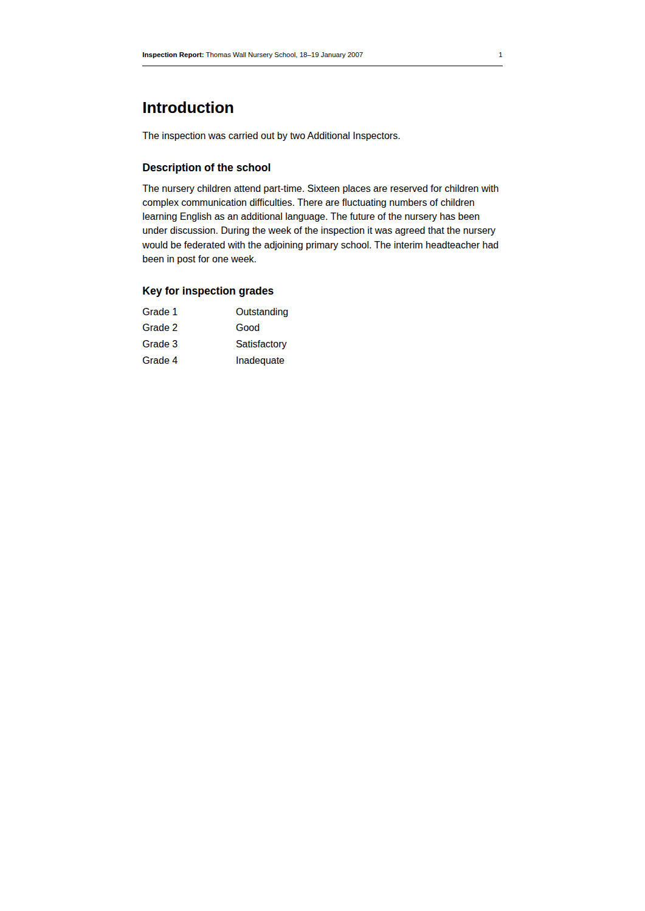Inspection Report: Thomas Wall Nursery School, 18–19 January 2007
1
Introduction
The inspection was carried out by two Additional Inspectors.
Description of the school
The nursery children attend part-time. Sixteen places are reserved for children with complex communication difficulties. There are fluctuating numbers of children learning English as an additional language. The future of the nursery has been under discussion. During the week of the inspection it was agreed that the nursery would be federated with the adjoining primary school. The interim headteacher had been in post for one week.
Key for inspection grades
| Grade 1 | Outstanding |
| Grade 2 | Good |
| Grade 3 | Satisfactory |
| Grade 4 | Inadequate |